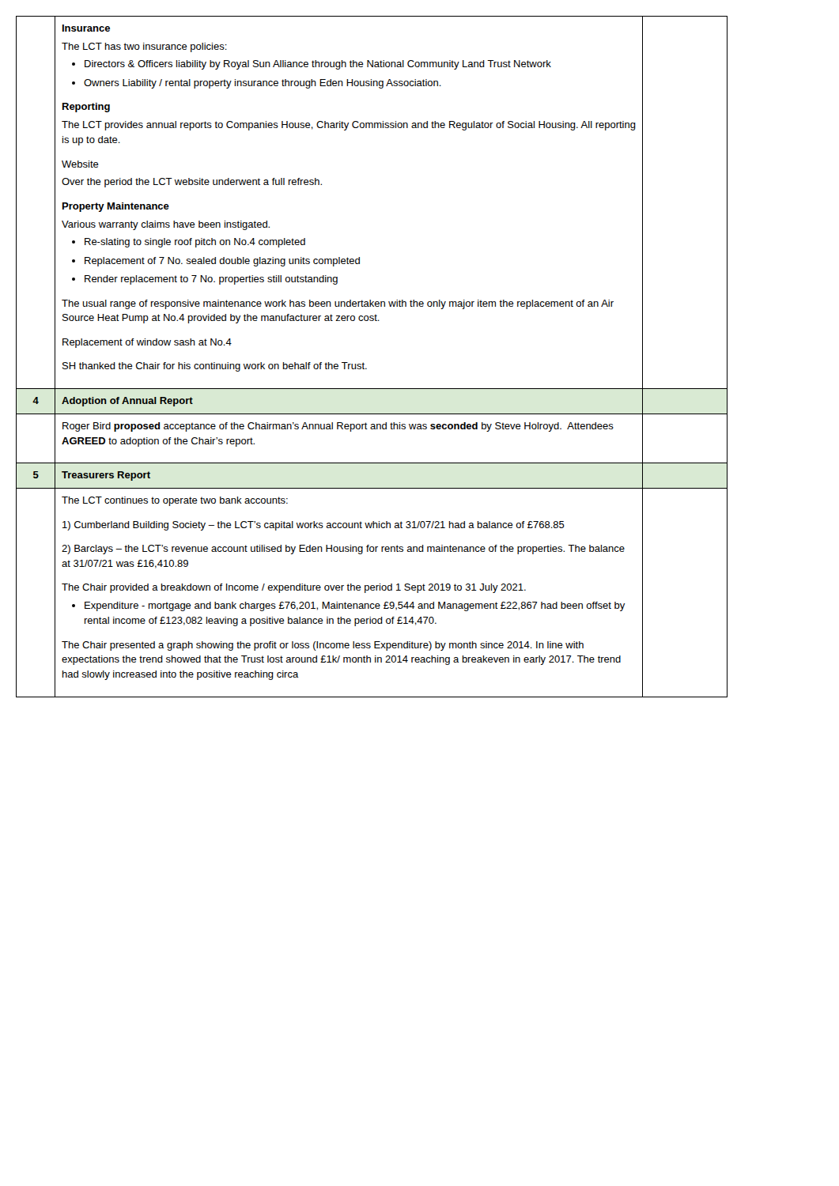| | Insurance The LCT has two insurance policies: Directors & Officers liability by Royal Sun Alliance through the National Community Land Trust Network Owners Liability / rental property insurance through Eden Housing Association. Reporting The LCT provides annual reports to Companies House, Charity Commission and the Regulator of Social Housing. All reporting is up to date. Website Over the period the LCT website underwent a full refresh. Property Maintenance Various warranty claims have been instigated. Re-slating to single roof pitch on No.4 completed Replacement of 7 No. sealed double glazing units completed Render replacement to 7 No. properties still outstanding The usual range of responsive maintenance work has been undertaken with the only major item the replacement of an Air Source Heat Pump at No.4 provided by the manufacturer at zero cost. Replacement of window sash at No.4 SH thanked the Chair for his continuing work on behalf of the Trust. | |
| 4 | Adoption of Annual Report | |
| | Roger Bird proposed acceptance of the Chairman’s Annual Report and this was seconded by Steve Holroyd. Attendees AGREED to adoption of the Chair’s report. | |
| 5 | Treasurers Report | |
| | The LCT continues to operate two bank accounts: 1) Cumberland Building Society – the LCT’s capital works account which at 31/07/21 had a balance of £768.85 2) Barclays – the LCT’s revenue account utilised by Eden Housing for rents and maintenance of the properties. The balance at 31/07/21 was £16,410.89 The Chair provided a breakdown of Income / expenditure over the period 1 Sept 2019 to 31 July 2021. Expenditure - mortgage and bank charges £76,201, Maintenance £9,544 and Management £22,867 had been offset by rental income of £123,082 leaving a positive balance in the period of £14,470. The Chair presented a graph showing the profit or loss (Income less Expenditure) by month since 2014. In line with expectations the trend showed that the Trust lost around £1k/ month in 2014 reaching a breakeven in early 2017. The trend had slowly increased into the positive reaching circa | |